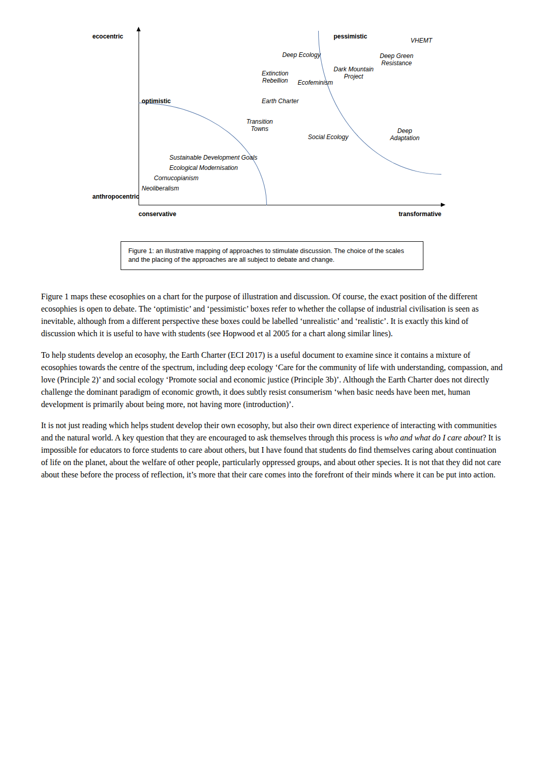ecocentric
anthropocentric
conservative
transformative
optimistic
pessimistic
VHEMT
Deep Ecology
Deep Green
Resistance
Dark Mountain
Project
Extinction
Rebellion
Ecofeminism
Earth Charter
Transition
Towns
Social Ecology
Deep
Adaptation
Sustainable Development Goals
Ecological Modernisation
Cornucopianism
Neoliberalism
Figure 1: an illustrative mapping of approaches to stimulate discussion. The choice of the scales and the placing of the approaches are all subject to debate and change.
Figure 1 maps these ecosophies on a chart for the purpose of illustration and discussion. Of course, the exact position of the different ecosophies is open to debate. The ‘optimistic’ and ‘pessimistic’ boxes refer to whether the collapse of industrial civilisation is seen as inevitable, although from a different perspective these boxes could be labelled ‘unrealistic’ and ‘realistic’. It is exactly this kind of discussion which it is useful to have with students (see Hopwood et al 2005 for a chart along similar lines).
To help students develop an ecosophy, the Earth Charter (ECI 2017) is a useful document to examine since it contains a mixture of ecosophies towards the centre of the spectrum, including deep ecology ‘Care for the community of life with understanding, compassion, and love (Principle 2)’ and social ecology ‘Promote social and economic justice (Principle 3b)’. Although the Earth Charter does not directly challenge the dominant paradigm of economic growth, it does subtly resist consumerism ‘when basic needs have been met, human development is primarily about being more, not having more (introduction)’.
It is not just reading which helps student develop their own ecosophy, but also their own direct experience of interacting with communities and the natural world. A key question that they are encouraged to ask themselves through this process is who and what do I care about? It is impossible for educators to force students to care about others, but I have found that students do find themselves caring about continuation of life on the planet, about the welfare of other people, particularly oppressed groups, and about other species. It is not that they did not care about these before the process of reflection, it’s more that their care comes into the forefront of their minds where it can be put into action.